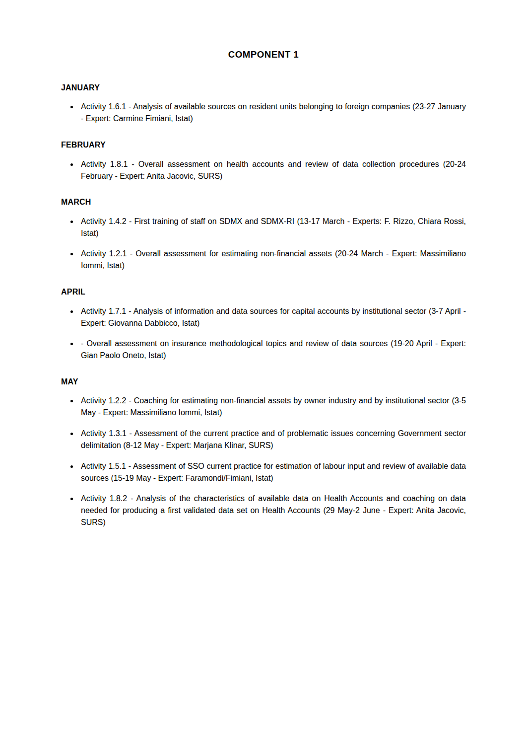COMPONENT 1
JANUARY
Activity 1.6.1 - Analysis of available sources on resident units belonging to foreign companies (23-27 January - Expert: Carmine Fimiani, Istat)
FEBRUARY
Activity 1.8.1 - Overall assessment on health accounts and review of data collection procedures (20-24 February - Expert: Anita Jacovic, SURS)
MARCH
Activity 1.4.2 - First training of staff on SDMX and SDMX-RI (13-17 March - Experts: F. Rizzo, Chiara Rossi, Istat)
Activity 1.2.1 - Overall assessment for estimating non-financial assets (20-24 March - Expert: Massimiliano Iommi, Istat)
APRIL
Activity 1.7.1 - Analysis of information and data sources for capital accounts by institutional sector (3-7 April - Expert: Giovanna Dabbicco, Istat)
- Overall assessment on insurance methodological topics and review of data sources (19-20 April - Expert: Gian Paolo Oneto, Istat)
MAY
Activity 1.2.2 - Coaching for estimating non-financial assets by owner industry and by institutional sector (3-5 May - Expert: Massimiliano Iommi, Istat)
Activity 1.3.1 - Assessment of the current practice and of problematic issues concerning Government sector delimitation (8-12 May - Expert: Marjana Klinar, SURS)
Activity 1.5.1 - Assessment of SSO current practice for estimation of labour input and review of available data sources (15-19 May - Expert: Faramondi/Fimiani, Istat)
Activity 1.8.2 - Analysis of the characteristics of available data on Health Accounts and coaching on data needed for producing a first validated data set on Health Accounts (29 May-2 June - Expert: Anita Jacovic, SURS)